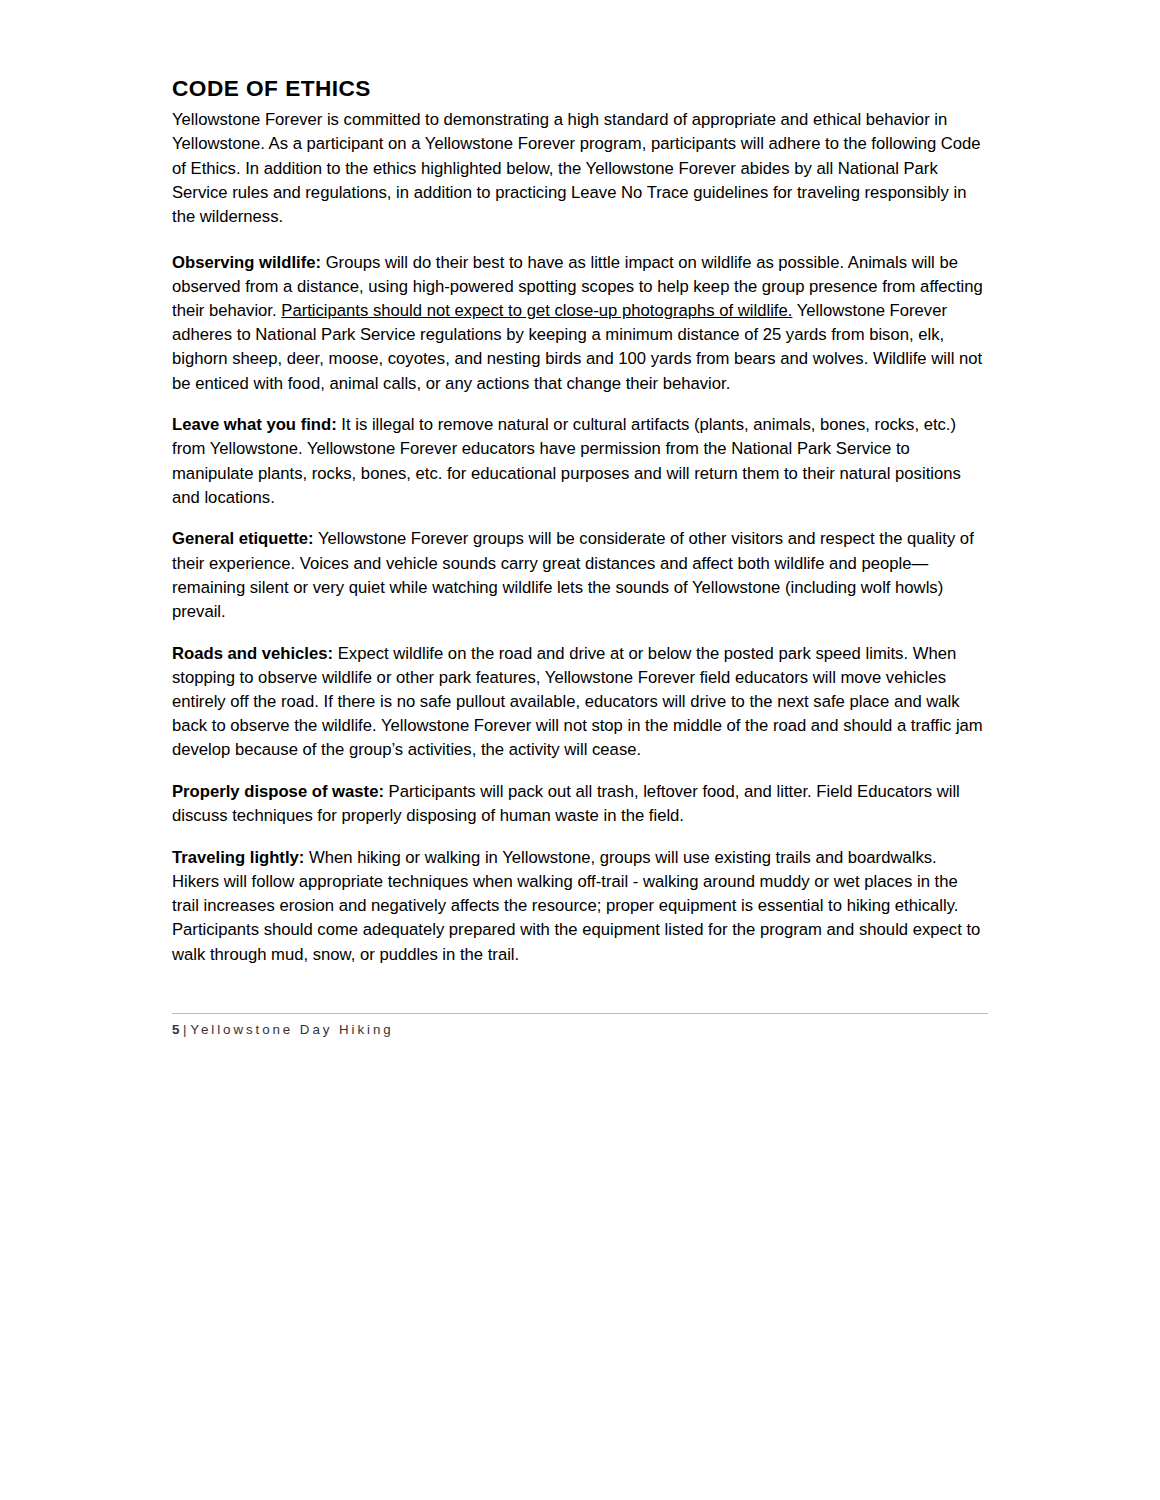CODE OF ETHICS
Yellowstone Forever is committed to demonstrating a high standard of appropriate and ethical behavior in Yellowstone. As a participant on a Yellowstone Forever program, participants will adhere to the following Code of Ethics. In addition to the ethics highlighted below, the Yellowstone Forever abides by all National Park Service rules and regulations, in addition to practicing Leave No Trace guidelines for traveling responsibly in the wilderness.
Observing wildlife: Groups will do their best to have as little impact on wildlife as possible. Animals will be observed from a distance, using high-powered spotting scopes to help keep the group presence from affecting their behavior. Participants should not expect to get close-up photographs of wildlife. Yellowstone Forever adheres to National Park Service regulations by keeping a minimum distance of 25 yards from bison, elk, bighorn sheep, deer, moose, coyotes, and nesting birds and 100 yards from bears and wolves. Wildlife will not be enticed with food, animal calls, or any actions that change their behavior.
Leave what you find: It is illegal to remove natural or cultural artifacts (plants, animals, bones, rocks, etc.) from Yellowstone. Yellowstone Forever educators have permission from the National Park Service to manipulate plants, rocks, bones, etc. for educational purposes and will return them to their natural positions and locations.
General etiquette: Yellowstone Forever groups will be considerate of other visitors and respect the quality of their experience. Voices and vehicle sounds carry great distances and affect both wildlife and people—remaining silent or very quiet while watching wildlife lets the sounds of Yellowstone (including wolf howls) prevail.
Roads and vehicles: Expect wildlife on the road and drive at or below the posted park speed limits. When stopping to observe wildlife or other park features, Yellowstone Forever field educators will move vehicles entirely off the road. If there is no safe pullout available, educators will drive to the next safe place and walk back to observe the wildlife. Yellowstone Forever will not stop in the middle of the road and should a traffic jam develop because of the group’s activities, the activity will cease.
Properly dispose of waste: Participants will pack out all trash, leftover food, and litter. Field Educators will discuss techniques for properly disposing of human waste in the field.
Traveling lightly: When hiking or walking in Yellowstone, groups will use existing trails and boardwalks. Hikers will follow appropriate techniques when walking off-trail - walking around muddy or wet places in the trail increases erosion and negatively affects the resource; proper equipment is essential to hiking ethically. Participants should come adequately prepared with the equipment listed for the program and should expect to walk through mud, snow, or puddles in the trail.
5 | Yellowstone Day Hiking